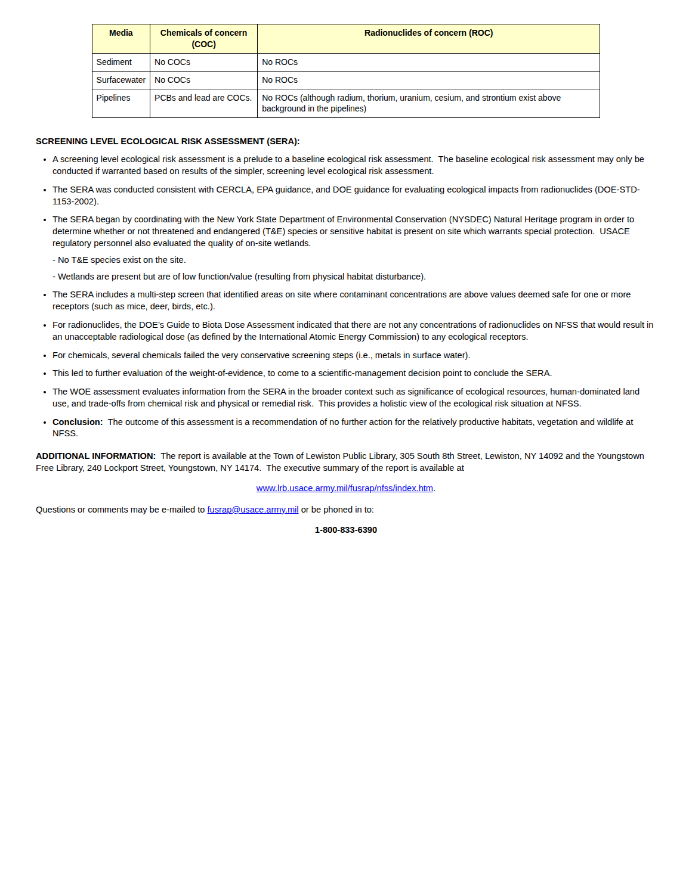| Media | Chemicals of concern (COC) | Radionuclides of concern (ROC) |
| --- | --- | --- |
| Sediment | No COCs | No ROCs |
| Surfacewater | No COCs | No ROCs |
| Pipelines | PCBs and lead are COCs. | No ROCs (although radium, thorium, uranium, cesium, and strontium exist above background in the pipelines) |
SCREENING LEVEL ECOLOGICAL RISK ASSESSMENT (SERA):
A screening level ecological risk assessment is a prelude to a baseline ecological risk assessment. The baseline ecological risk assessment may only be conducted if warranted based on results of the simpler, screening level ecological risk assessment.
The SERA was conducted consistent with CERCLA, EPA guidance, and DOE guidance for evaluating ecological impacts from radionuclides (DOE-STD-1153-2002).
The SERA began by coordinating with the New York State Department of Environmental Conservation (NYSDEC) Natural Heritage program in order to determine whether or not threatened and endangered (T&E) species or sensitive habitat is present on site which warrants special protection. USACE regulatory personnel also evaluated the quality of on-site wetlands.
- No T&E species exist on the site.
- Wetlands are present but are of low function/value (resulting from physical habitat disturbance).
The SERA includes a multi-step screen that identified areas on site where contaminant concentrations are above values deemed safe for one or more receptors (such as mice, deer, birds, etc.).
For radionuclides, the DOE’s Guide to Biota Dose Assessment indicated that there are not any concentrations of radionuclides on NFSS that would result in an unacceptable radiological dose (as defined by the International Atomic Energy Commission) to any ecological receptors.
For chemicals, several chemicals failed the very conservative screening steps (i.e., metals in surface water).
This led to further evaluation of the weight-of-evidence, to come to a scientific-management decision point to conclude the SERA.
The WOE assessment evaluates information from the SERA in the broader context such as significance of ecological resources, human-dominated land use, and trade-offs from chemical risk and physical or remedial risk. This provides a holistic view of the ecological risk situation at NFSS.
Conclusion: The outcome of this assessment is a recommendation of no further action for the relatively productive habitats, vegetation and wildlife at NFSS.
ADDITIONAL INFORMATION: The report is available at the Town of Lewiston Public Library, 305 South 8th Street, Lewiston, NY 14092 and the Youngstown Free Library, 240 Lockport Street, Youngstown, NY 14174. The executive summary of the report is available at
www.lrb.usace.army.mil/fusrap/nfss/index.htm.
Questions or comments may be e-mailed to fusrap@usace.army.mil or be phoned in to:
1-800-833-6390